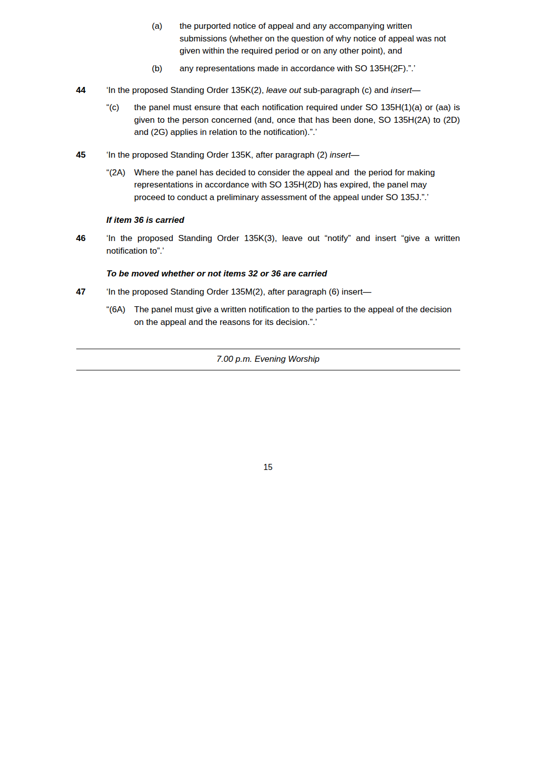(a)
the purported notice of appeal and any accompanying written submissions (whether on the question of why notice of appeal was not given within the required period or on any other point), and
(b)
any representations made in accordance with SO 135H(2F).”.’
44
‘In the proposed Standing Order 135K(2), leave out sub-paragraph (c) and insert—
“(c)
the panel must ensure that each notification required under SO 135H(1)(a) or (aa) is given to the person concerned (and, once that has been done, SO 135H(2A) to (2D) and (2G) applies in relation to the notification).”.’
45
‘In the proposed Standing Order 135K, after paragraph (2) insert—
“(2A)
Where the panel has decided to consider the appeal and the period for making representations in accordance with SO 135H(2D) has expired, the panel may proceed to conduct a preliminary assessment of the appeal under SO 135J.”.’
If item 36 is carried
46
‘In the proposed Standing Order 135K(3), leave out “notify” and insert “give a written notification to”.’
To be moved whether or not items 32 or 36 are carried
47
‘In the proposed Standing Order 135M(2), after paragraph (6) insert—
“(6A)
The panel must give a written notification to the parties to the appeal of the decision on the appeal and the reasons for its decision.”.’
7.00 p.m. Evening Worship
15